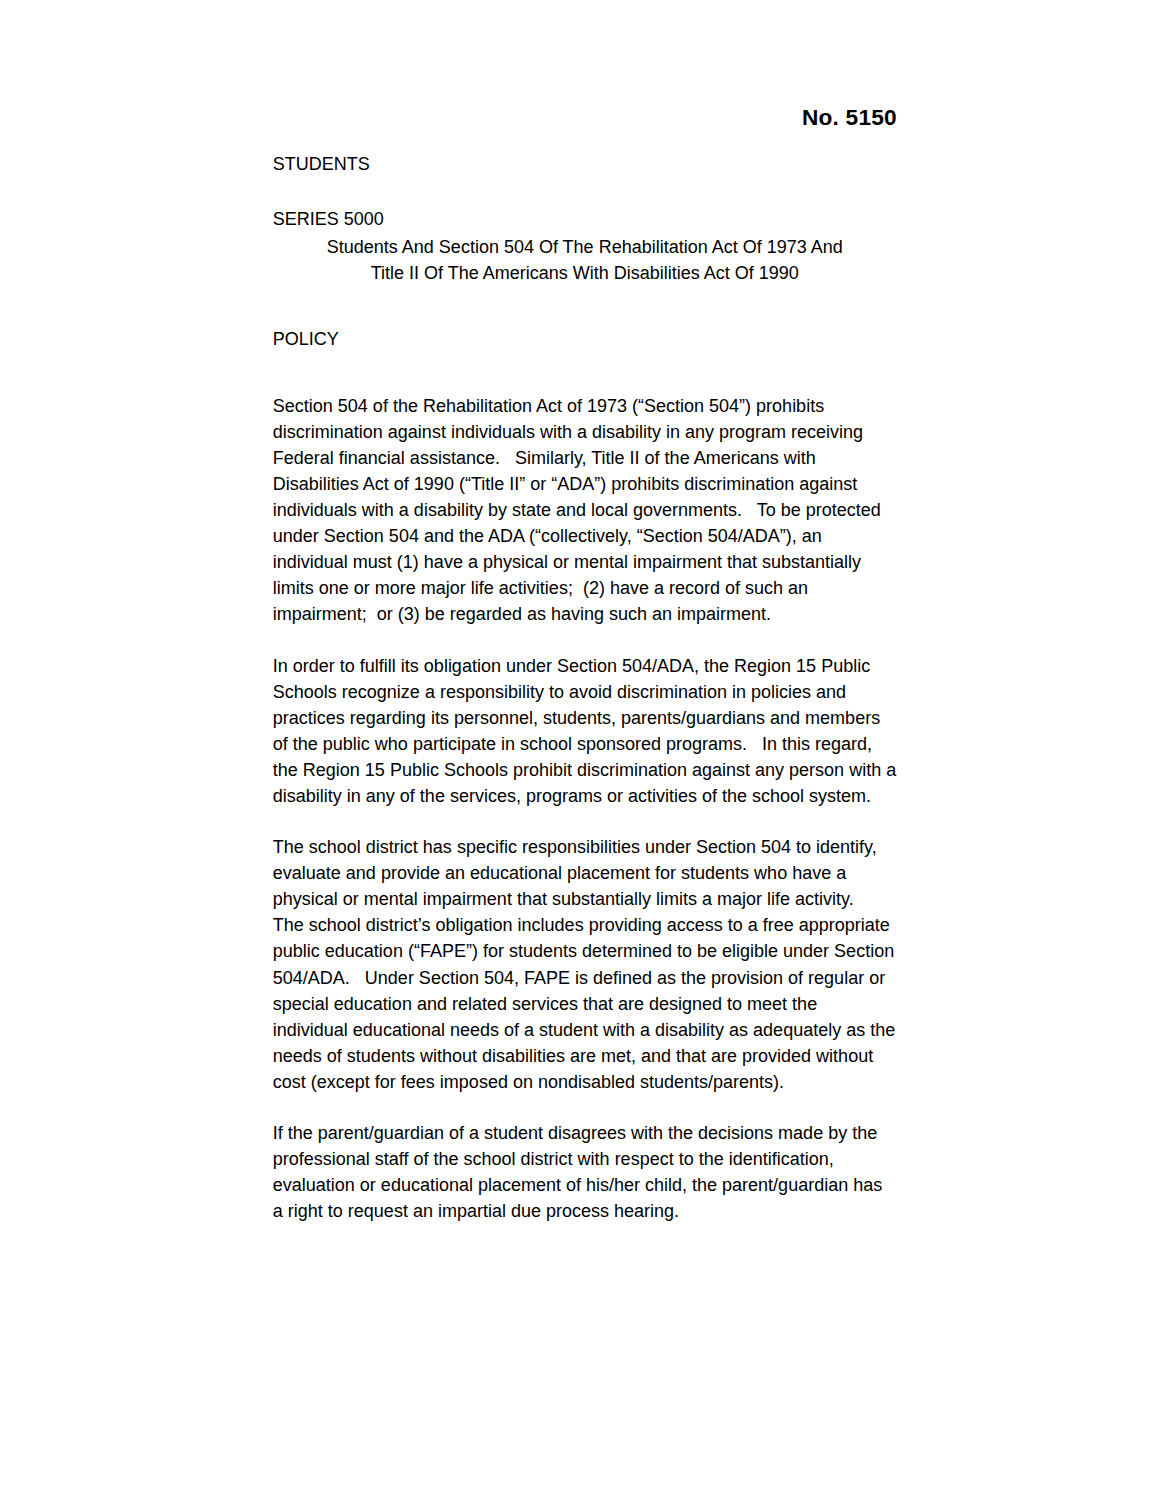No. 5150
STUDENTS
SERIES 5000
Students And Section 504 Of The Rehabilitation Act Of 1973 And Title II Of The Americans With Disabilities Act Of 1990
POLICY
Section 504 of the Rehabilitation Act of 1973 (“Section 504”) prohibits discrimination against individuals with a disability in any program receiving Federal financial assistance. Similarly, Title II of the Americans with Disabilities Act of 1990 (“Title II” or “ADA”) prohibits discrimination against individuals with a disability by state and local governments. To be protected under Section 504 and the ADA (“collectively, “Section 504/ADA”), an individual must (1) have a physical or mental impairment that substantially limits one or more major life activities; (2) have a record of such an impairment; or (3) be regarded as having such an impairment.
In order to fulfill its obligation under Section 504/ADA, the Region 15 Public Schools recognize a responsibility to avoid discrimination in policies and practices regarding its personnel, students, parents/guardians and members of the public who participate in school sponsored programs. In this regard, the Region 15 Public Schools prohibit discrimination against any person with a disability in any of the services, programs or activities of the school system.
The school district has specific responsibilities under Section 504 to identify, evaluate and provide an educational placement for students who have a physical or mental impairment that substantially limits a major life activity. The school district’s obligation includes providing access to a free appropriate public education (“FAPE”) for students determined to be eligible under Section 504/ADA. Under Section 504, FAPE is defined as the provision of regular or special education and related services that are designed to meet the individual educational needs of a student with a disability as adequately as the needs of students without disabilities are met, and that are provided without cost (except for fees imposed on nondisabled students/parents).
If the parent/guardian of a student disagrees with the decisions made by the professional staff of the school district with respect to the identification, evaluation or educational placement of his/her child, the parent/guardian has a right to request an impartial due process hearing.